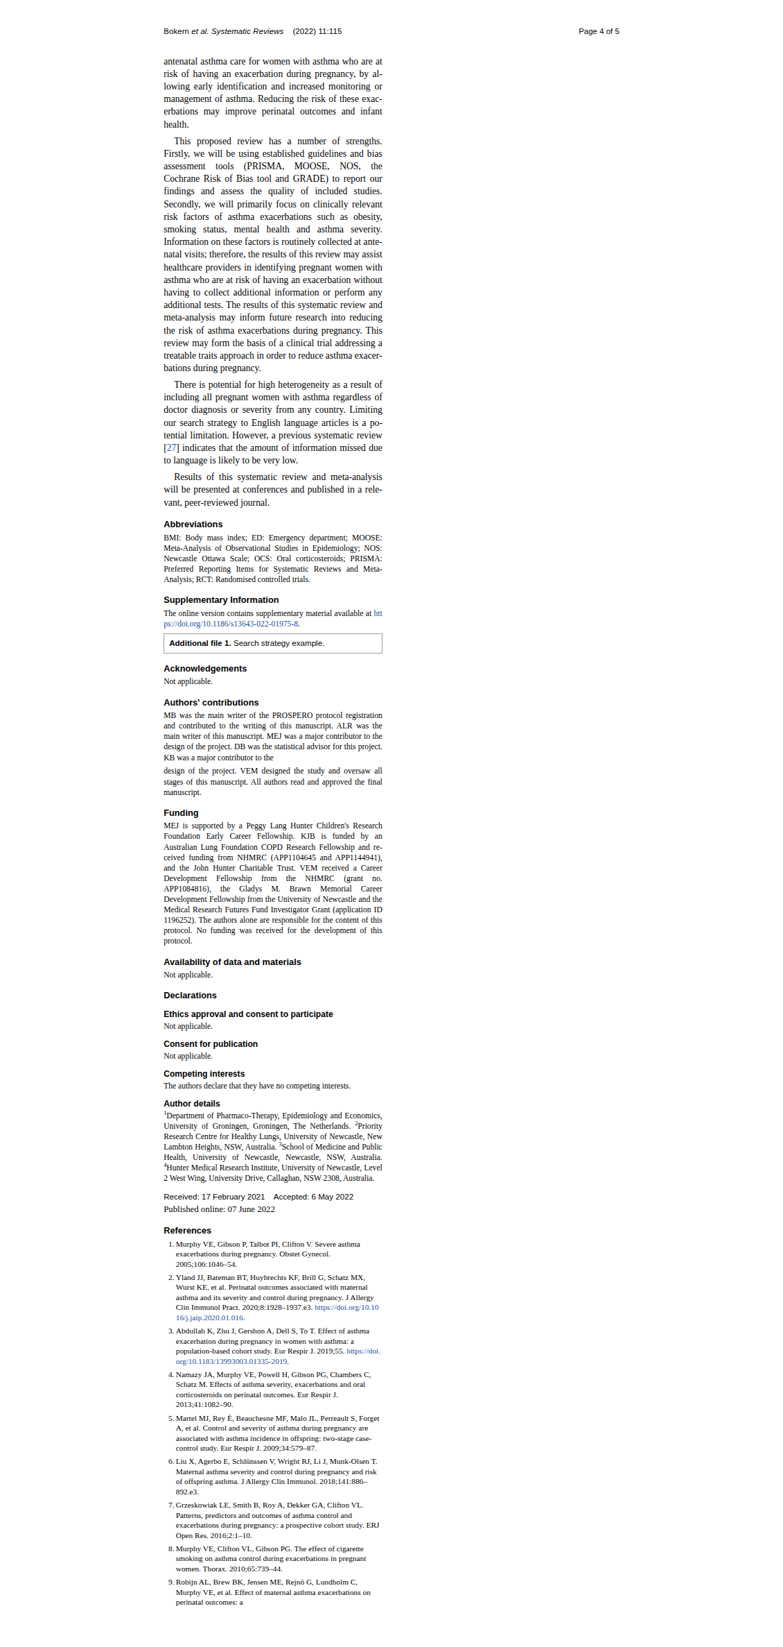Bokern et al. Systematic Reviews (2022) 11:115
Page 4 of 5
antenatal asthma care for women with asthma who are at risk of having an exacerbation during pregnancy, by allowing early identification and increased monitoring or management of asthma. Reducing the risk of these exacerbations may improve perinatal outcomes and infant health.
This proposed review has a number of strengths. Firstly, we will be using established guidelines and bias assessment tools (PRISMA, MOOSE, NOS, the Cochrane Risk of Bias tool and GRADE) to report our findings and assess the quality of included studies. Secondly, we will primarily focus on clinically relevant risk factors of asthma exacerbations such as obesity, smoking status, mental health and asthma severity. Information on these factors is routinely collected at antenatal visits; therefore, the results of this review may assist healthcare providers in identifying pregnant women with asthma who are at risk of having an exacerbation without having to collect additional information or perform any additional tests. The results of this systematic review and meta-analysis may inform future research into reducing the risk of asthma exacerbations during pregnancy. This review may form the basis of a clinical trial addressing a treatable traits approach in order to reduce asthma exacerbations during pregnancy.
There is potential for high heterogeneity as a result of including all pregnant women with asthma regardless of doctor diagnosis or severity from any country. Limiting our search strategy to English language articles is a potential limitation. However, a previous systematic review [27] indicates that the amount of information missed due to language is likely to be very low.
Results of this systematic review and meta-analysis will be presented at conferences and published in a relevant, peer-reviewed journal.
Abbreviations
BMI: Body mass index; ED: Emergency department; MOOSE: Meta-Analysis of Observational Studies in Epidemiology; NOS: Newcastle Ottawa Scale; OCS: Oral corticosteroids; PRISMA: Preferred Reporting Items for Systematic Reviews and Meta-Analysis; RCT: Randomised controlled trials.
Supplementary Information
The online version contains supplementary material available at https://doi.org/10.1186/s13643-022-01975-8.
Additional file 1. Search strategy example.
Acknowledgements
Not applicable.
Authors' contributions
MB was the main writer of the PROSPERO protocol registration and contributed to the writing of this manuscript. ALR was the main writer of this manuscript. MEJ was a major contributor to the design of the project. DB was the statistical advisor for this project. KB was a major contributor to the
design of the project. VEM designed the study and oversaw all stages of this manuscript. All authors read and approved the final manuscript.
Funding
MEJ is supported by a Peggy Lang Hunter Children's Research Foundation Early Career Fellowship. KJB is funded by an Australian Lung Foundation COPD Research Fellowship and received funding from NHMRC (APP1104645 and APP1144941), and the John Hunter Charitable Trust. VEM received a Career Development Fellowship from the NHMRC (grant no. APP1084816), the Gladys M. Brawn Memorial Career Development Fellowship from the University of Newcastle and the Medical Research Futures Fund Investigator Grant (application ID 1196252). The authors alone are responsible for the content of this protocol. No funding was received for the development of this protocol.
Availability of data and materials
Not applicable.
Declarations
Ethics approval and consent to participate
Not applicable.
Consent for publication
Not applicable.
Competing interests
The authors declare that they have no competing interests.
Author details
1Department of Pharmaco-Therapy, Epidemiology and Economics, University of Groningen, Groningen, The Netherlands. 2Priority Research Centre for Healthy Lungs, University of Newcastle, New Lambton Heights, NSW, Australia. 3School of Medicine and Public Health, University of Newcastle, Newcastle, NSW, Australia. 4Hunter Medical Research Institute, University of Newcastle, Level 2 West Wing, University Drive, Callaghan, NSW 2308, Australia.
Received: 17 February 2021 Accepted: 6 May 2022
Published online: 07 June 2022
References
Murphy VE, Gibson P, Talbot PI, Clifton V. Severe asthma exacerbations during pregnancy. Obstet Gynecol. 2005;106:1046–54.
Yland JJ, Bateman BT, Huybrechts KF, Brill G, Schatz MX, Wurst KE, et al. Perinatal outcomes associated with maternal asthma and its severity and control during pregnancy. J Allergy Clin Immunol Pract. 2020;8:1928–1937.e3. https://doi.org/10.1016/j.jaip.2020.01.016.
Abdullah K, Zhu J, Gershon A, Dell S, To T. Effect of asthma exacerbation during pregnancy in women with asthma: a population-based cohort study. Eur Respir J. 2019;55. https://doi.org/10.1183/13993003.01335-2019.
Namazy JA, Murphy VE, Powell H, Gibson PG, Chambers C, Schatz M. Effects of asthma severity, exacerbations and oral corticosteroids on perinatal outcomes. Eur Respir J. 2013;41:1082–90.
Martel MJ, Rey É, Beauchesne MF, Malo JL, Perreault S, Forget A, et al. Control and severity of asthma during pregnancy are associated with asthma incidence in offspring: two-stage case-control study. Eur Respir J. 2009;34:579–87.
Liu X, Agerbo E, Schlünssen V, Wright RJ, Li J, Munk-Olsen T. Maternal asthma severity and control during pregnancy and risk of offspring asthma. J Allergy Clin Immunol. 2018;141:886–892.e3.
Grzeskowiak LE, Smith B, Roy A, Dekker GA, Clifton VL. Patterns, predictors and outcomes of asthma control and exacerbations during pregnancy: a prospective cohort study. ERJ Open Res. 2016;2:1–10.
Murphy VE, Clifton VL, Gibson PG. The effect of cigarette smoking on asthma control during exacerbations in pregnant women. Thorax. 2010;65:739–44.
Robijn AL, Brew BK, Jensen ME, Rejnö G, Lundholm C, Murphy VE, et al. Effect of maternal asthma exacerbations on perinatal outcomes: a